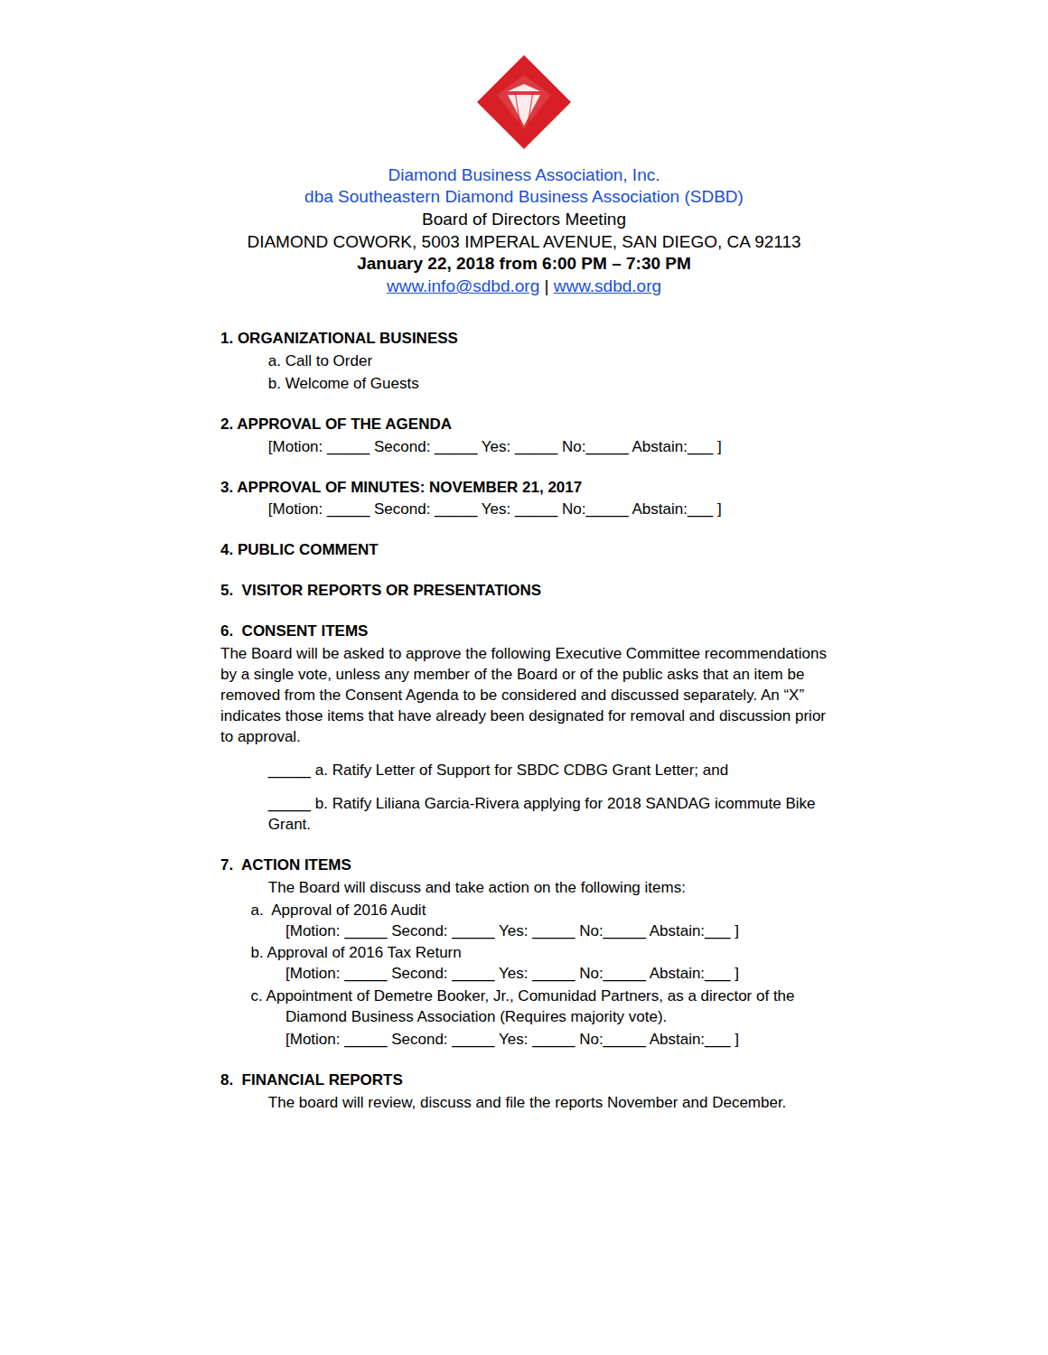Diamond Business Association, Inc.
dba Southeastern Diamond Business Association (SDBD)
Board of Directors Meeting
DIAMOND COWORK, 5003 IMPERAL AVENUE, SAN DIEGO, CA 92113
January 22, 2018 from 6:00 PM – 7:30 PM
www.info@sdbd.org | www.sdbd.org
1. Organizational Business
a. Call to Order
b. Welcome of Guests
2. Approval of the Agenda
[Motion: _____ Second: _____ Yes: _____ No:_____ Abstain:___ ]
3. Approval of Minutes: November 21, 2017
[Motion: _____ Second: _____ Yes: _____ No:_____ Abstain:___ ]
4. Public Comment
5. Visitor Reports or Presentations
6. Consent Items
The Board will be asked to approve the following Executive Committee recommendations by a single vote, unless any member of the Board or of the public asks that an item be removed from the Consent Agenda to be considered and discussed separately. An “X” indicates those items that have already been designated for removal and discussion prior to approval.
_____ a. Ratify Letter of Support for SBDC CDBG Grant Letter; and
_____ b. Ratify Liliana Garcia-Rivera applying for 2018 SANDAG icommute Bike Grant.
7. Action Items
The Board will discuss and take action on the following items:
a. Approval of 2016 Audit
[Motion: _____ Second: _____ Yes: _____ No:_____ Abstain:___ ]
b. Approval of 2016 Tax Return
[Motion: _____ Second: _____ Yes: _____ No:_____ Abstain:___ ]
c. Appointment of Demetre Booker, Jr., Comunidad Partners, as a director of the
Diamond Business Association (Requires majority vote).
[Motion: _____ Second: _____ Yes: _____ No:_____ Abstain:___ ]
8. Financial Reports
The board will review, discuss and file the reports November and December.